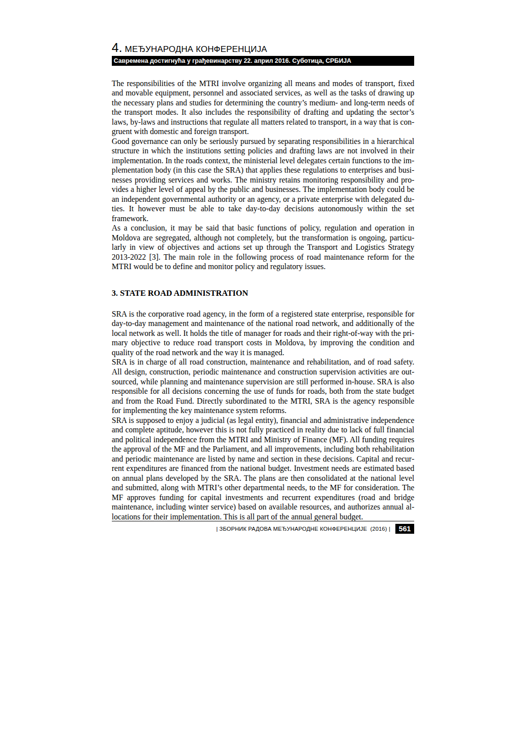4. МЕЂУНАРОДНА КОНФЕРЕНЦИЈА
Савремена достигнућа у грађевинарству 22. април 2016. Суботица, СРБИЈА
The responsibilities of the MTRI involve organizing all means and modes of transport, fixed and movable equipment, personnel and associated services, as well as the tasks of drawing up the necessary plans and studies for determining the country’s medium- and long-term needs of the transport modes. It also includes the responsibility of drafting and updating the sector’s laws, by-laws and instructions that regulate all matters related to transport, in a way that is congruent with domestic and foreign transport.
Good governance can only be seriously pursued by separating responsibilities in a hierarchical structure in which the institutions setting policies and drafting laws are not involved in their implementation. In the roads context, the ministerial level delegates certain functions to the implementation body (in this case the SRA) that applies these regulations to enterprises and businesses providing services and works. The ministry retains monitoring responsibility and provides a higher level of appeal by the public and businesses. The implementation body could be an independent governmental authority or an agency, or a private enterprise with delegated duties. It however must be able to take day-to-day decisions autonomously within the set framework.
As a conclusion, it may be said that basic functions of policy, regulation and operation in Moldova are segregated, although not completely, but the transformation is ongoing, particularly in view of objectives and actions set up through the Transport and Logistics Strategy 2013-2022 [3]. The main role in the following process of road maintenance reform for the MTRI would be to define and monitor policy and regulatory issues.
3. STATE ROAD ADMINISTRATION
SRA is the corporative road agency, in the form of a registered state enterprise, responsible for day-to-day management and maintenance of the national road network, and additionally of the local network as well. It holds the title of manager for roads and their right-of-way with the primary objective to reduce road transport costs in Moldova, by improving the condition and quality of the road network and the way it is managed.
SRA is in charge of all road construction, maintenance and rehabilitation, and of road safety. All design, construction, periodic maintenance and construction supervision activities are outsourced, while planning and maintenance supervision are still performed in-house. SRA is also responsible for all decisions concerning the use of funds for roads, both from the state budget and from the Road Fund. Directly subordinated to the MTRI, SRA is the agency responsible for implementing the key maintenance system reforms.
SRA is supposed to enjoy a judicial (as legal entity), financial and administrative independence and complete aptitude, however this is not fully practiced in reality due to lack of full financial and political independence from the MTRI and Ministry of Finance (MF). All funding requires the approval of the MF and the Parliament, and all improvements, including both rehabilitation and periodic maintenance are listed by name and section in these decisions. Capital and recurrent expenditures are financed from the national budget. Investment needs are estimated based on annual plans developed by the SRA. The plans are then consolidated at the national level and submitted, along with MTRI’s other departmental needs, to the MF for consideration. The MF approves funding for capital investments and recurrent expenditures (road and bridge maintenance, including winter service) based on available resources, and authorizes annual allocations for their implementation. This is all part of the annual general budget.
| ЗБОРНИК РАДОВА МЕЂУНАРОДНЕ КОНФЕРЕНЦИЈЕ (2016) | 561